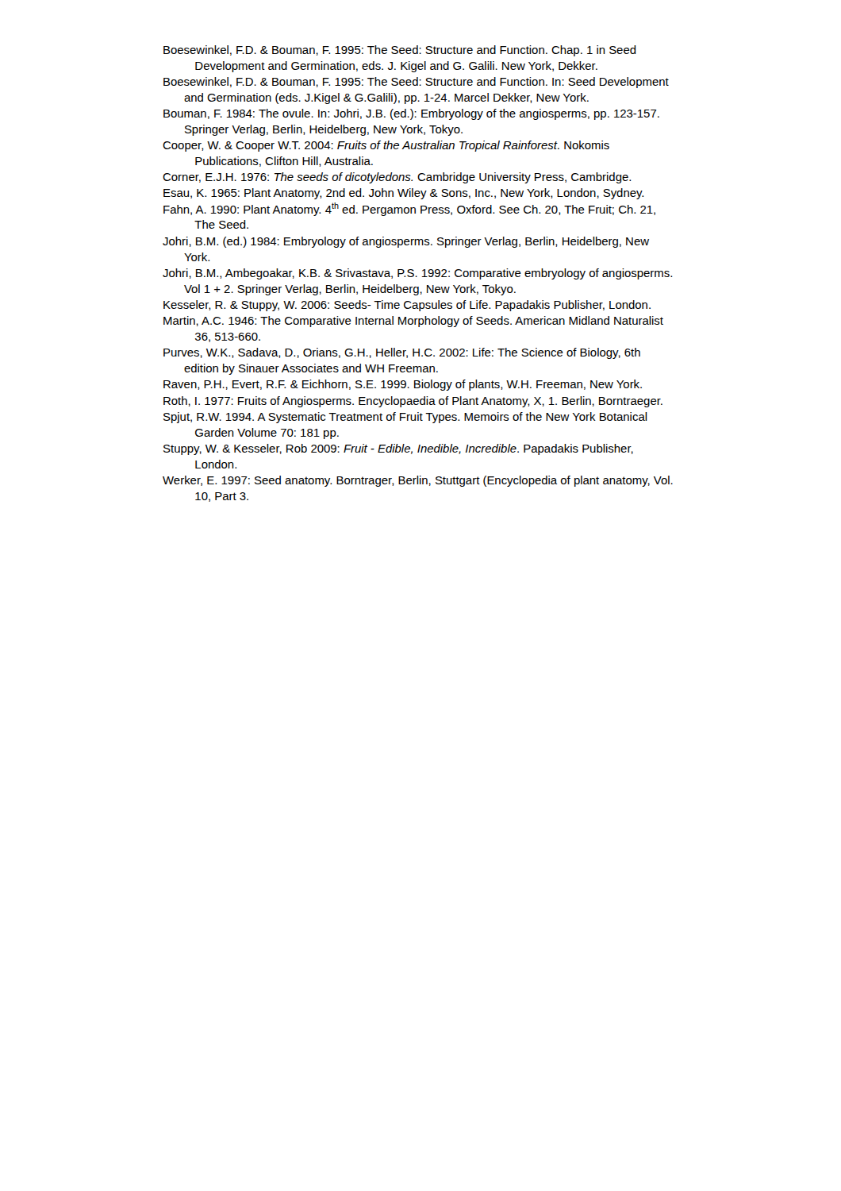Boesewinkel, F.D. & Bouman, F. 1995: The Seed: Structure and Function. Chap. 1 in Seed Development and Germination, eds. J. Kigel and G. Galili. New York, Dekker.
Boesewinkel, F.D. & Bouman, F. 1995: The Seed: Structure and Function. In: Seed Development and Germination (eds. J.Kigel & G.Galili), pp. 1-24. Marcel Dekker, New York.
Bouman, F. 1984: The ovule. In: Johri, J.B. (ed.): Embryology of the angiosperms, pp. 123-157. Springer Verlag, Berlin, Heidelberg, New York, Tokyo.
Cooper, W. & Cooper W.T. 2004: Fruits of the Australian Tropical Rainforest. Nokomis Publications, Clifton Hill, Australia.
Corner, E.J.H. 1976: The seeds of dicotyledons. Cambridge University Press, Cambridge.
Esau, K. 1965: Plant Anatomy, 2nd ed. John Wiley & Sons, Inc., New York, London, Sydney.
Fahn, A. 1990: Plant Anatomy. 4th ed. Pergamon Press, Oxford. See Ch. 20, The Fruit; Ch. 21, The Seed.
Johri, B.M. (ed.) 1984: Embryology of angiosperms. Springer Verlag, Berlin, Heidelberg, New York.
Johri, B.M., Ambegoakar, K.B. & Srivastava, P.S. 1992: Comparative embryology of angiosperms. Vol 1 + 2. Springer Verlag, Berlin, Heidelberg, New York, Tokyo.
Kesseler, R. & Stuppy, W. 2006: Seeds- Time Capsules of Life. Papadakis Publisher, London.
Martin, A.C. 1946: The Comparative Internal Morphology of Seeds. American Midland Naturalist 36, 513-660.
Purves, W.K., Sadava, D., Orians, G.H., Heller, H.C. 2002: Life: The Science of Biology, 6th edition by Sinauer Associates and WH Freeman.
Raven, P.H., Evert, R.F. & Eichhorn, S.E. 1999. Biology of plants, W.H. Freeman, New York.
Roth, I. 1977: Fruits of Angiosperms. Encyclopaedia of Plant Anatomy, X, 1. Berlin, Borntraeger.
Spjut, R.W. 1994. A Systematic Treatment of Fruit Types. Memoirs of the New York Botanical Garden Volume 70: 181 pp.
Stuppy, W. & Kesseler, Rob 2009: Fruit - Edible, Inedible, Incredible. Papadakis Publisher, London.
Werker, E. 1997: Seed anatomy. Borntrager, Berlin, Stuttgart (Encyclopedia of plant anatomy, Vol. 10, Part 3.